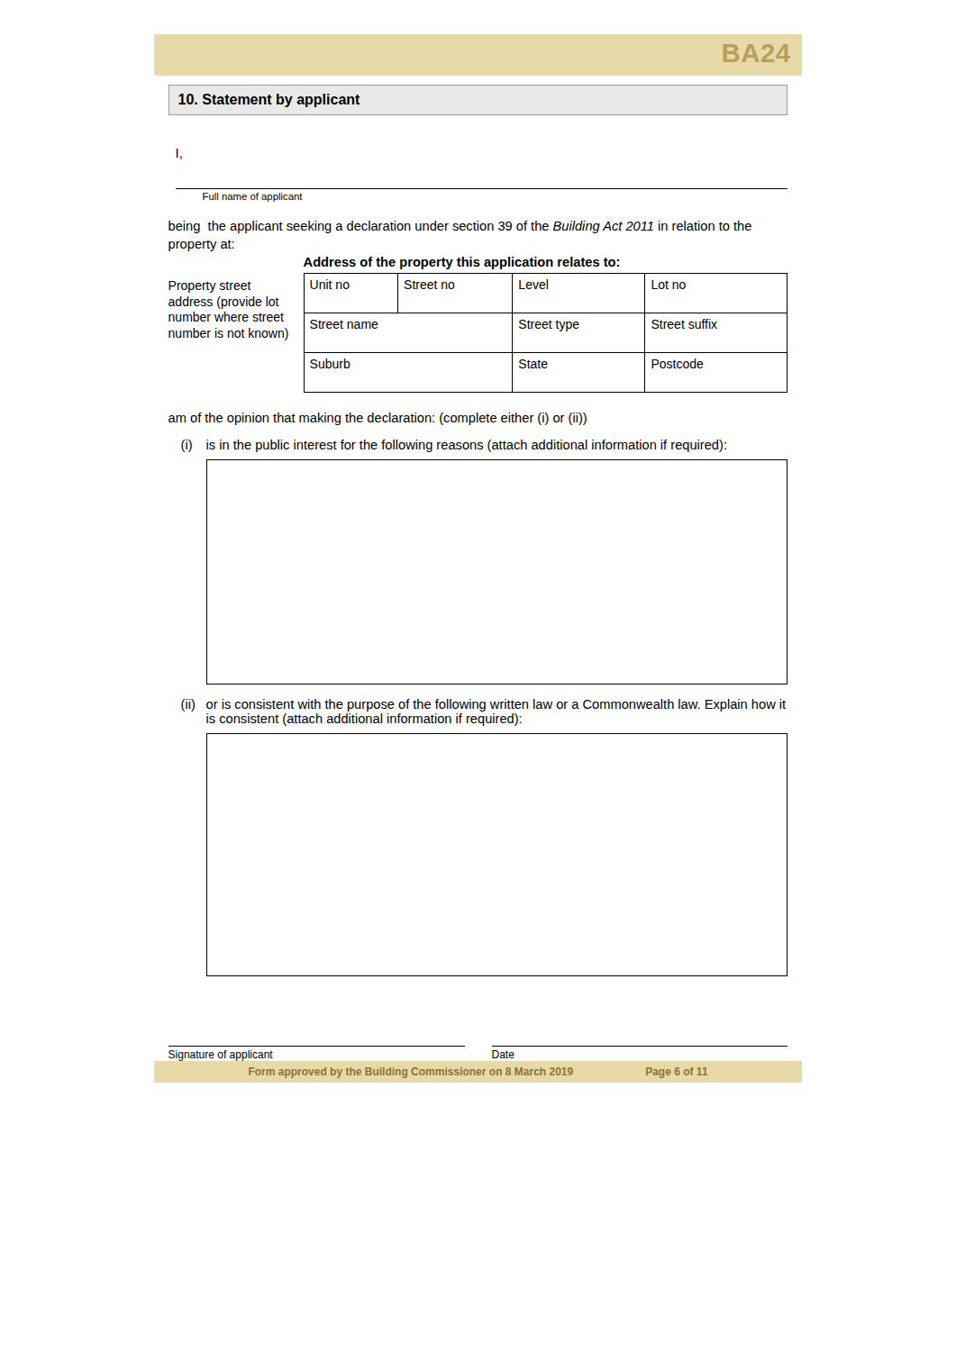BA24
10. Statement by applicant
I,
Full name of applicant
being the applicant seeking a declaration under section 39 of the Building Act 2011 in relation to the property at:
Property street address (provide lot number where street number is not known)
Address of the property this application relates to:
| Unit no | Street no | Level | Lot no |
| Street name | Street type | Street suffix |
| Suburb | State | Postcode |
am of the opinion that making the declaration: (complete either (i) or (ii))
(i)
is in the public interest for the following reasons (attach additional information if required):
(ii)
or is consistent with the purpose of the following written law or a Commonwealth law. Explain how it is consistent (attach additional information if required):
Signature of applicant
Date
Form approved by the Building Commissioner on 8 March 2019 Page 6 of 11